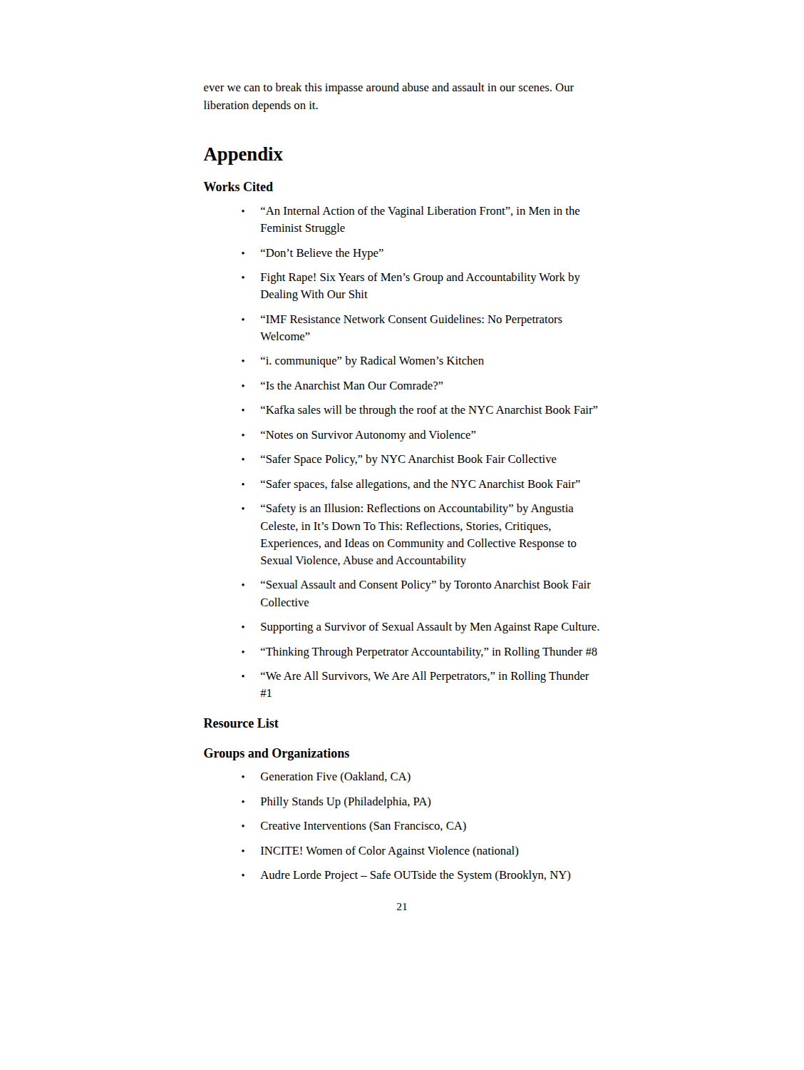ever we can to break this impasse around abuse and assault in our scenes. Our liberation depends on it.
Appendix
Works Cited
“An Internal Action of the Vaginal Liberation Front”, in Men in the Feminist Struggle
“Don’t Believe the Hype”
Fight Rape! Six Years of Men’s Group and Accountability Work by Dealing With Our Shit
“IMF Resistance Network Consent Guidelines: No Perpetrators Welcome”
“i. communique” by Radical Women’s Kitchen
“Is the Anarchist Man Our Comrade?”
“Kafka sales will be through the roof at the NYC Anarchist Book Fair”
“Notes on Survivor Autonomy and Violence”
“Safer Space Policy,” by NYC Anarchist Book Fair Collective
“Safer spaces, false allegations, and the NYC Anarchist Book Fair”
“Safety is an Illusion: Reflections on Accountability” by Angustia Celeste, in It’s Down To This: Reflections, Stories, Critiques, Experiences, and Ideas on Community and Collective Response to Sexual Violence, Abuse and Accountability
“Sexual Assault and Consent Policy” by Toronto Anarchist Book Fair Collective
Supporting a Survivor of Sexual Assault by Men Against Rape Culture.
“Thinking Through Perpetrator Accountability,” in Rolling Thunder #8
“We Are All Survivors, We Are All Perpetrators,” in Rolling Thunder #1
Resource List
Groups and Organizations
Generation Five (Oakland, CA)
Philly Stands Up (Philadelphia, PA)
Creative Interventions (San Francisco, CA)
INCITE! Women of Color Against Violence (national)
Audre Lorde Project – Safe OUTside the System (Brooklyn, NY)
21